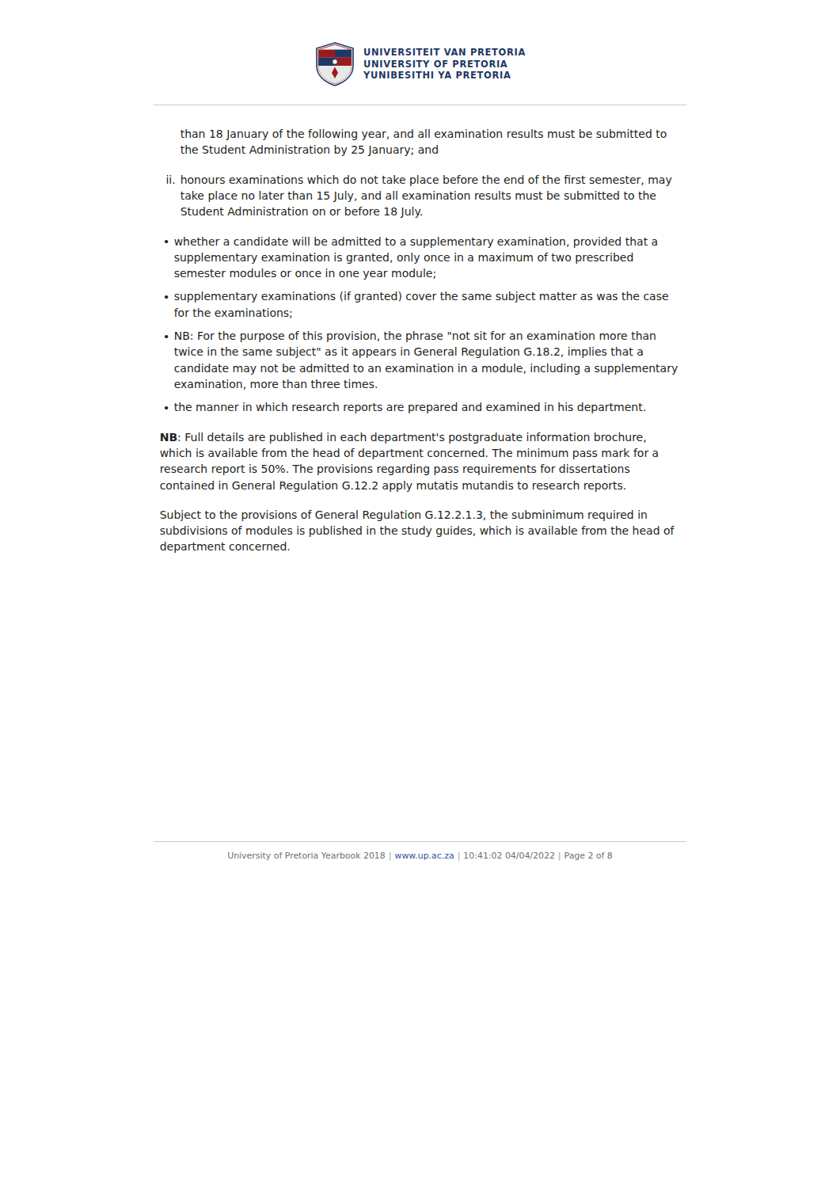UNIVERSITEIT VAN PRETORIA
UNIVERSITY OF PRETORIA
YUNIBESITHI YA PRETORIA
than 18 January of the following year, and all examination results must be submitted to the Student Administration by 25 January; and
ii. honours examinations which do not take place before the end of the first semester, may take place no later than 15 July, and all examination results must be submitted to the Student Administration on or before 18 July.
whether a candidate will be admitted to a supplementary examination, provided that a supplementary examination is granted, only once in a maximum of two prescribed semester modules or once in one year module;
supplementary examinations (if granted) cover the same subject matter as was the case for the examinations;
NB: For the purpose of this provision, the phrase "not sit for an examination more than twice in the same subject" as it appears in General Regulation G.18.2, implies that a candidate may not be admitted to an examination in a module, including a supplementary examination, more than three times.
the manner in which research reports are prepared and examined in his department.
NB: Full details are published in each department's postgraduate information brochure, which is available from the head of department concerned. The minimum pass mark for a research report is 50%. The provisions regarding pass requirements for dissertations contained in General Regulation G.12.2 apply mutatis mutandis to research reports.
Subject to the provisions of General Regulation G.12.2.1.3, the subminimum required in subdivisions of modules is published in the study guides, which is available from the head of department concerned.
University of Pretoria Yearbook 2018|www.up.ac.za|10:41:02 04/04/2022|Page 2 of 8